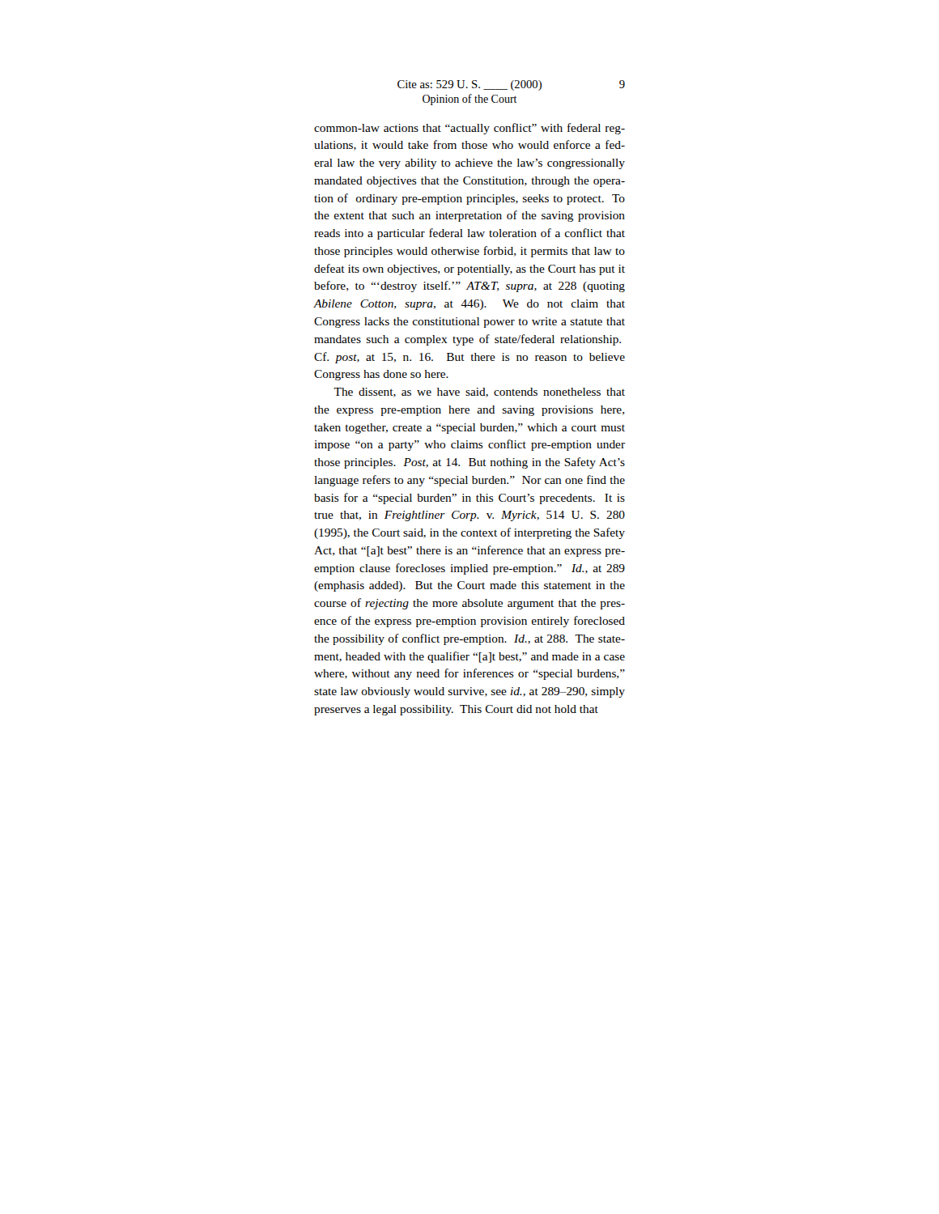Cite as: 529 U. S. ____ (2000) 9
Opinion of the Court
common-law actions that “actually conflict” with federal regulations, it would take from those who would enforce a federal law the very ability to achieve the law’s congressionally mandated objectives that the Constitution, through the operation of ordinary pre-emption principles, seeks to protect. To the extent that such an interpretation of the saving provision reads into a particular federal law toleration of a conflict that those principles would otherwise forbid, it permits that law to defeat its own objectives, or potentially, as the Court has put it before, to “‘destroy itself.’” AT&T, supra, at 228 (quoting Abilene Cotton, supra, at 446). We do not claim that Congress lacks the constitutional power to write a statute that mandates such a complex type of state/federal relationship. Cf. post, at 15, n. 16. But there is no reason to believe Congress has done so here.
The dissent, as we have said, contends nonetheless that the express pre-emption here and saving provisions here, taken together, create a “special burden,” which a court must impose “on a party” who claims conflict pre-emption under those principles. Post, at 14. But nothing in the Safety Act’s language refers to any “special burden.” Nor can one find the basis for a “special burden” in this Court’s precedents. It is true that, in Freightliner Corp. v. Myrick, 514 U. S. 280 (1995), the Court said, in the context of interpreting the Safety Act, that “[a]t best” there is an “inference that an express pre-emption clause forecloses implied pre-emption.” Id., at 289 (emphasis added). But the Court made this statement in the course of rejecting the more absolute argument that the presence of the express pre-emption provision entirely foreclosed the possibility of conflict pre-emption. Id., at 288. The statement, headed with the qualifier “[a]t best,” and made in a case where, without any need for inferences or “special burdens,” state law obviously would survive, see id., at 289–290, simply preserves a legal possibility. This Court did not hold that